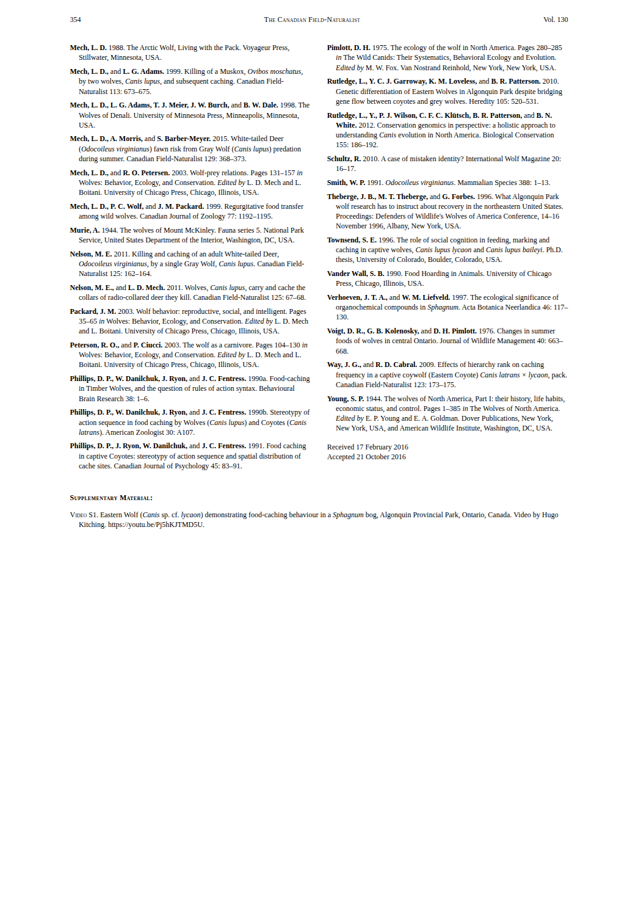354 The Canadian Field-Naturalist Vol. 130
Mech, L. D. 1988. The Arctic Wolf, Living with the Pack. Voyageur Press, Stillwater, Minnesota, USA.
Mech, L. D., and L. G. Adams. 1999. Killing of a Muskox, Ovibos moschatus, by two wolves, Canis lupus, and subsequent caching. Canadian Field-Naturalist 113: 673–675.
Mech, L. D., L. G. Adams, T. J. Meier, J. W. Burch, and B. W. Dale. 1998. The Wolves of Denali. University of Minnesota Press, Minneapolis, Minnesota, USA.
Mech, L. D., A. Morris, and S. Barber-Meyer. 2015. White-tailed Deer (Odocoileus virginianus) fawn risk from Gray Wolf (Canis lupus) predation during summer. Canadian Field-Naturalist 129: 368–373.
Mech, L. D., and R. O. Petersen. 2003. Wolf-prey relations. Pages 131–157 in Wolves: Behavior, Ecology, and Conservation. Edited by L. D. Mech and L. Boitani. University of Chicago Press, Chicago, Illinois, USA.
Mech, L. D., P. C. Wolf, and J. M. Packard. 1999. Regurgitative food transfer among wild wolves. Canadian Journal of Zoology 77: 1192–1195.
Murie, A. 1944. The wolves of Mount McKinley. Fauna series 5. National Park Service, United States Department of the Interior, Washington, DC, USA.
Nelson, M. E. 2011. Killing and caching of an adult White-tailed Deer, Odocoileus virginianus, by a single Gray Wolf, Canis lupus. Canadian Field-Naturalist 125: 162–164.
Nelson, M. E., and L. D. Mech. 2011. Wolves, Canis lupus, carry and cache the collars of radio-collared deer they kill. Canadian Field-Naturalist 125: 67–68.
Packard, J. M. 2003. Wolf behavior: reproductive, social, and intelligent. Pages 35–65 in Wolves: Behavior, Ecology, and Conservation. Edited by L. D. Mech and L. Boitani. University of Chicago Press, Chicago, Illinois, USA.
Peterson, R. O., and P. Ciucci. 2003. The wolf as a carnivore. Pages 104–130 in Wolves: Behavior, Ecology, and Conservation. Edited by L. D. Mech and L. Boitani. University of Chicago Press, Chicago, Illinois, USA.
Phillips, D. P., W. Danilchuk, J. Ryon, and J. C. Fentress. 1990a. Food-caching in Timber Wolves, and the question of rules of action syntax. Behavioural Brain Research 38: 1–6.
Phillips, D. P., W. Danilchuk, J. Ryon, and J. C. Fentress. 1990b. Stereotypy of action sequence in food caching by Wolves (Canis lupus) and Coyotes (Canis latrans). American Zoologist 30: A107.
Phillips, D. P., J. Ryon, W. Danilchuk, and J. C. Fentress. 1991. Food caching in captive Coyotes: stereotypy of action sequence and spatial distribution of cache sites. Canadian Journal of Psychology 45: 83–91.
Pimlott, D. H. 1975. The ecology of the wolf in North America. Pages 280–285 in The Wild Canids: Their Systematics, Behavioral Ecology and Evolution. Edited by M. W. Fox. Van Nostrand Reinhold, New York, New York, USA.
Rutledge, L., Y. C. J. Garroway, K. M. Loveless, and B. R. Patterson. 2010. Genetic differentiation of Eastern Wolves in Algonquin Park despite bridging gene flow between coyotes and grey wolves. Heredity 105: 520–531.
Rutledge, L., Y., P. J. Wilson, C. F. C. Klütsch, B. R. Patterson, and B. N. White. 2012. Conservation genomics in perspective: a holistic approach to understanding Canis evolution in North America. Biological Conservation 155: 186–192.
Schultz, R. 2010. A case of mistaken identity? International Wolf Magazine 20: 16–17.
Smith, W. P. 1991. Odocoileus virginianus. Mammalian Species 388: 1–13.
Theberge, J. B., M. T. Theberge, and G. Forbes. 1996. What Algonquin Park wolf research has to instruct about recovery in the northeastern United States. Proceedings: Defenders of Wildlife's Wolves of America Conference, 14–16 November 1996, Albany, New York, USA.
Townsend, S. E. 1996. The role of social cognition in feeding, marking and caching in captive wolves, Canis lupus lycaon and Canis lupus baileyi. Ph.D. thesis, University of Colorado, Boulder, Colorado, USA.
Vander Wall, S. B. 1990. Food Hoarding in Animals. University of Chicago Press, Chicago, Illinois, USA.
Verhoeven, J. T. A., and W. M. Liefveld. 1997. The ecological significance of organochemical compounds in Sphagnum. Acta Botanica Neerlandica 46: 117–130.
Voigt, D. R., G. B. Kolenosky, and D. H. Pimlott. 1976. Changes in summer foods of wolves in central Ontario. Journal of Wildlife Management 40: 663–668.
Way, J. G., and R. D. Cabral. 2009. Effects of hierarchy rank on caching frequency in a captive coywolf (Eastern Coyote) Canis latrans × lycaon, pack. Canadian Field-Naturalist 123: 173–175.
Young, S. P. 1944. The wolves of North America, Part I: their history, life habits, economic status, and control. Pages 1–385 in The Wolves of North America. Edited by E. P. Young and E. A. Goldman. Dover Publications, New York, New York, USA, and American Wildlife Institute, Washington, DC, USA.
Received 17 February 2016
Accepted 21 October 2016
Supplementary Material:
Video S1. Eastern Wolf (Canis sp. cf. lycaon) demonstrating food-caching behaviour in a Sphagnum bog, Algonquin Provincial Park, Ontario, Canada. Video by Hugo Kitching. https://youtu.be/Pj5hKJTMD5U.